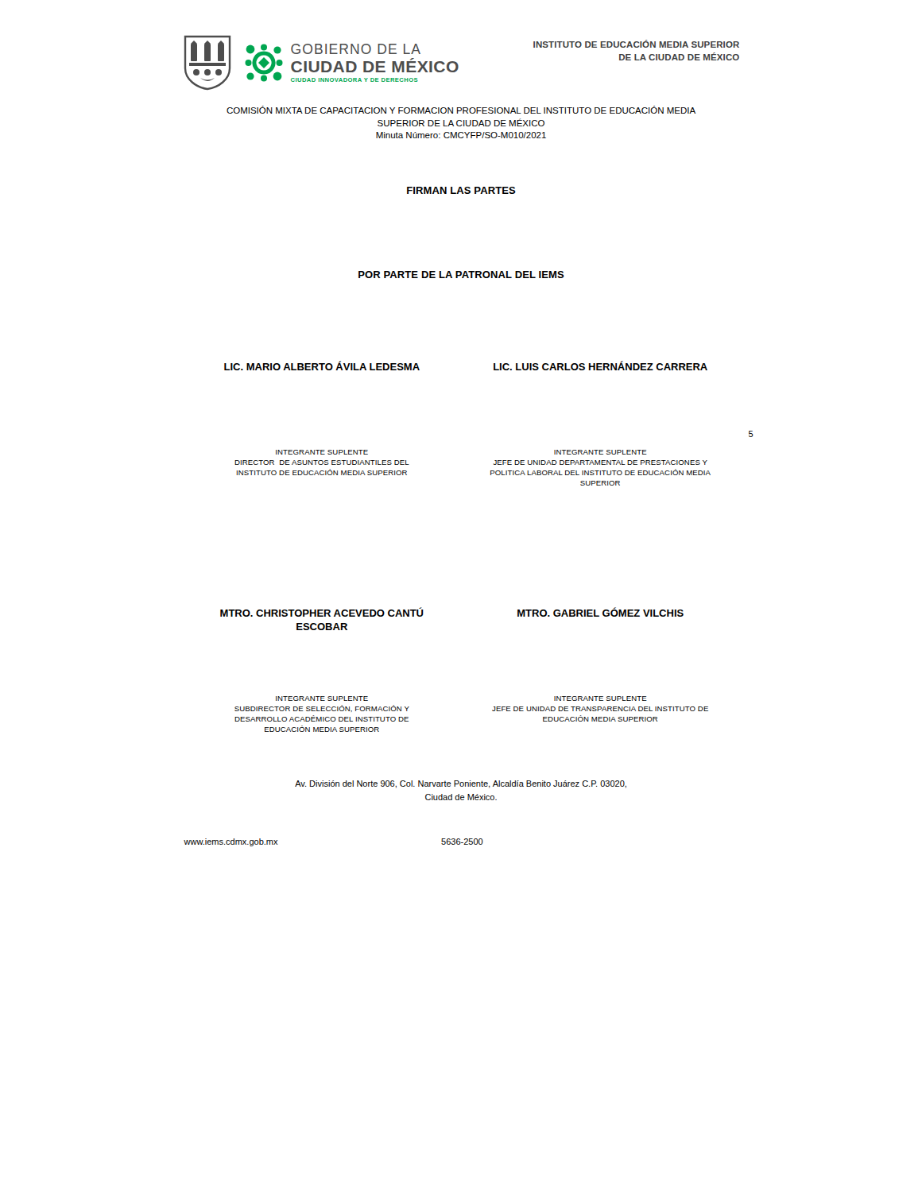GOBIERNO DE LA
CIUDAD DE MÉXICO
CIUDAD INNOVADORA Y DE DERECHOS
INSTITUTO DE EDUCACIÓN MEDIA SUPERIOR
DE LA CIUDAD DE MÉXICO
COMISIÓN MIXTA DE CAPACITACION Y FORMACION PROFESIONAL DEL INSTITUTO DE EDUCACIÓN MEDIA
SUPERIOR DE LA CIUDAD DE MÉXICO
Minuta Número: CMCYFP/SO-M010/2021
FIRMAN LAS PARTES
POR PARTE DE LA PATRONAL DEL IEMS
5
| LIC. MARIO ALBERTO ÁVILA LEDESMA INTEGRANTE SUPLENTE DIRECTOR DE ASUNTOS ESTUDIANTILES DEL INSTITUTO DE EDUCACIÓN MEDIA SUPERIOR | LIC. LUIS CARLOS HERNÁNDEZ CARRERA INTEGRANTE SUPLENTE JEFE DE UNIDAD DEPARTAMENTAL DE PRESTACIONES Y POLITICA LABORAL DEL INSTITUTO DE EDUCACIÓN MEDIA SUPERIOR |
| MTRO. CHRISTOPHER ACEVEDO CANTÚ ESCOBAR INTEGRANTE SUPLENTE SUBDIRECTOR DE SELECCIÓN, FORMACIÓN Y DESARROLLO ACADÉMICO DEL INSTITUTO DE EDUCACIÓN MEDIA SUPERIOR | MTRO. GABRIEL GÓMEZ VILCHIS INTEGRANTE SUPLENTE JEFE DE UNIDAD DE TRANSPARENCIA DEL INSTITUTO DE EDUCACIÓN MEDIA SUPERIOR |
Av. División del Norte 906, Col. Narvarte Poniente, Alcaldía Benito Juárez C.P. 03020,
Ciudad de México.
www.iems.cdmx.gob.mx
5636-2500